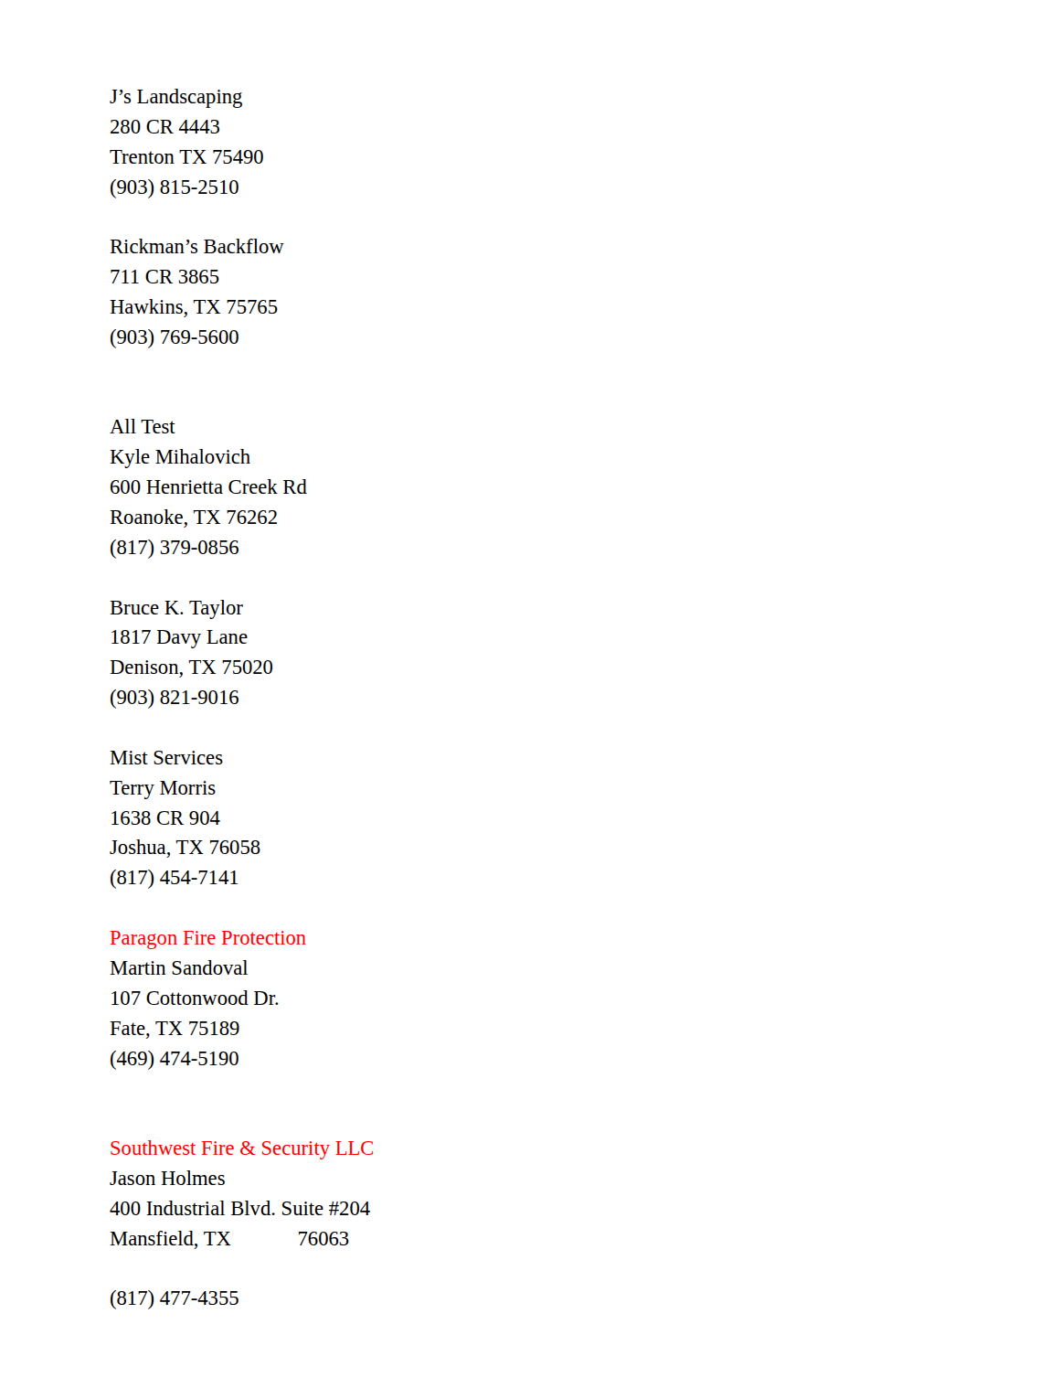J’s Landscaping
280 CR 4443
Trenton TX 75490
(903) 815-2510
Rickman’s Backflow
711 CR 3865
Hawkins, TX 75765
(903) 769-5600
All Test
Kyle Mihalovich
600 Henrietta Creek Rd
Roanoke, TX 76262
(817) 379-0856
Bruce K. Taylor
1817 Davy Lane
Denison, TX 75020
(903) 821-9016
Mist Services
Terry Morris
1638 CR 904
Joshua, TX 76058
(817) 454-7141
Paragon Fire Protection
Martin Sandoval
107 Cottonwood Dr.
Fate, TX 75189
(469) 474-5190
Southwest Fire & Security LLC
Jason Holmes
400 Industrial Blvd. Suite #204
Mansfield, TX 76063
(817) 477-4355